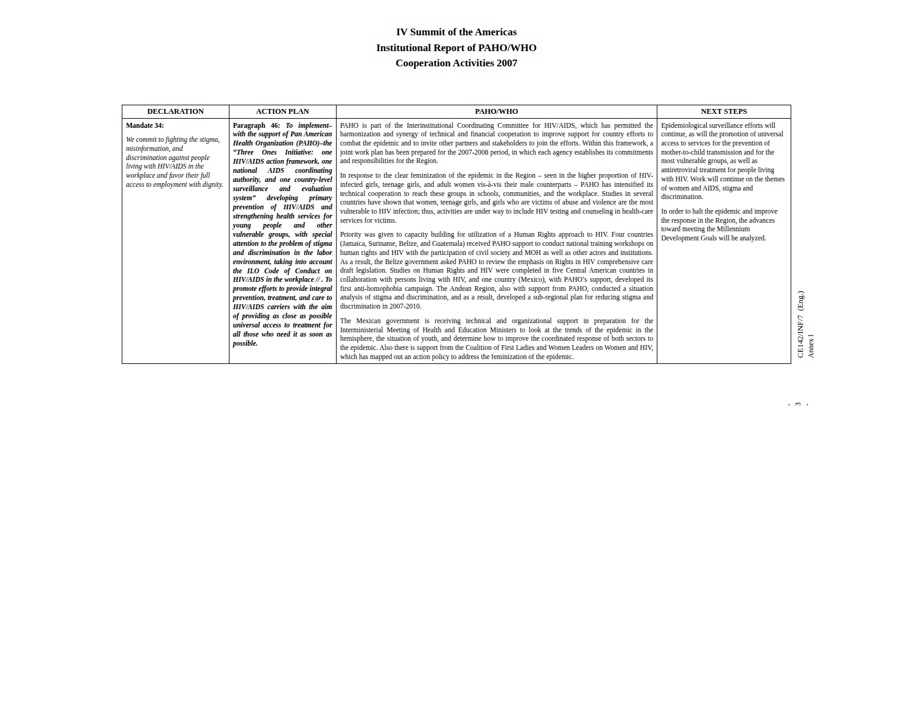IV Summit of the Americas Institutional Report of PAHO/WHO Cooperation Activities 2007
| DECLARATION | ACTION PLAN | PAHO/WHO | NEXT STEPS |
| --- | --- | --- | --- |
| Mandate 34: We commit to fighting the stigma, misinformation, and discrimination against people living with HIV/AIDS in the workplace and favor their full access to employment with dignity. | Paragraph 46: To implement–with the support of Pan American Health Organization (PAHO)–the “Three Ones Initiative: one HIV/AIDS action framework, one national AIDS coordinating authority, and one country-level surveillance and evaluation system” developing primary prevention of HIV/AIDS and strengthening health services for young people and other vulnerable groups, with special attention to the problem of stigma and discrimination in the labor environment, taking into account the ILO Code of Conduct on HIV/AIDS in the workplace // . To promote efforts to provide integral prevention, treatment, and care to HIV/AIDS carriers with the aim of providing as close as possible universal access to treatment for all those who need it as soon as possible. | PAHO is part of the Interinstitutional Coordinating Committee for HIV/AIDS, which has permitted the harmonization and synergy of technical and financial cooperation to improve support for country efforts to combat the epidemic and to invite other partners and stakeholders to join the efforts. Within this framework, a joint work plan has been prepared for the 2007-2008 period, in which each agency establishes its commitments and responsibilities for the Region. In response to the clear feminization of the epidemic in the Region – seen in the higher proportion of HIV-infected girls, teenage girls, and adult women vis-à-vis their male counterparts – PAHO has intensified its technical cooperation to reach these groups in schools, communities, and the workplace. Studies in several countries have shown that women, teenage girls, and girls who are victims of abuse and violence are the most vulnerable to HIV infection; thus, activities are under way to include HIV testing and counseling in health-care services for victims. Priority was given to capacity building for utilization of a Human Rights approach to HIV. Four countries (Jamaica, Suriname, Belize, and Guatemala) received PAHO support to conduct national training workshops on human rights and HIV with the participation of civil society and MOH as well as other actors and institutions. As a result, the Belize government asked PAHO to review the emphasis on Rights in HIV comprehensive care draft legislation. Studies on Human Rights and HIV were completed in five Central American countries in collaboration with persons living with HIV, and one country (Mexico), with PAHO’s support, developed its first anti-homophobia campaign. The Andean Region, also with support from PAHO, conducted a situation analysis of stigma and discrimination, and as a result, developed a sub-regional plan for reducing stigma and discrimination in 2007-2010. The Mexican government is receiving technical and organizational support in preparation for the Interministerial Meeting of Health and Education Ministers to look at the trends of the epidemic in the hemisphere, the situation of youth, and determine how to improve the coordinated response of both sectors to the epidemic. Also there is support from the Coalition of First Ladies and Women Leaders on Women and HIV, which has mapped out an action policy to address the feminization of the epidemic. | Epidemiological surveillance efforts will continue, as will the promotion of universal access to services for the prevention of mother-to-child transmission and for the most vulnerable groups, as well as antiretroviral treatment for people living with HIV. Work will continue on the themes of women and AIDS, stigma and discrimination. In order to halt the epidemic and improve the response in the Region, the advances toward meeting the Millennium Development Goals will be analyzed. |
- 3 -
CE142/INF/7 (Eng.) Annex I